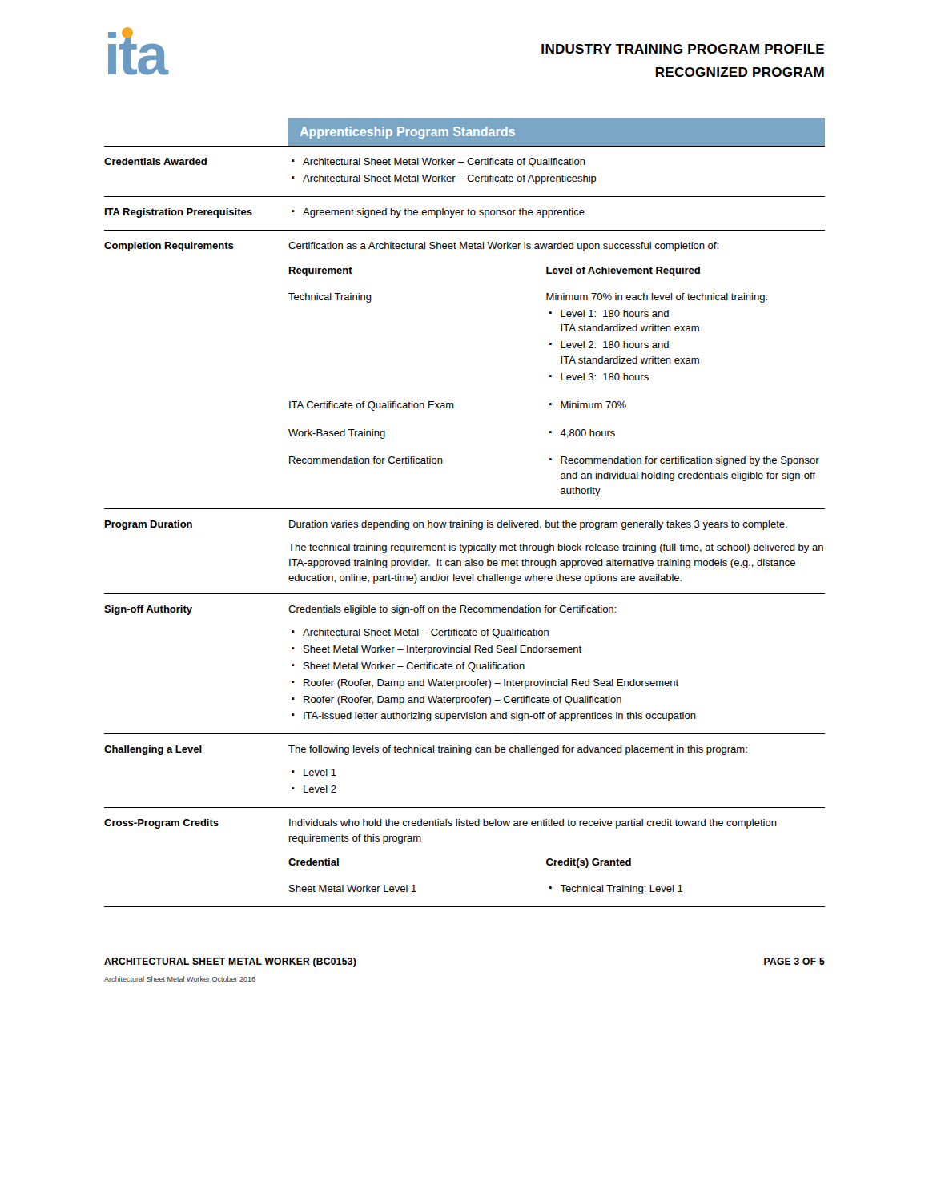ita
INDUSTRY TRAINING PROGRAM PROFILE
RECOGNIZED PROGRAM
Apprenticeship Program Standards
| Credentials Awarded | Architectural Sheet Metal Worker – Certificate of Qualification Architectural Sheet Metal Worker – Certificate of Apprenticeship |
| ITA Registration Prerequisites | Agreement signed by the employer to sponsor the apprentice |
| Completion Requirements | Certification as a Architectural Sheet Metal Worker is awarded upon successful completion of: / Requirement / Level of Achievement Required / / --- / --- / / Technical Training / Minimum 70% in each level of technical training: Level 1: 180 hours and ITA standardized written exam Level 2: 180 hours and ITA standardized written exam Level 3: 180 hours / / ITA Certificate of Qualification Exam / Minimum 70% / / Work-Based Training / 4,800 hours / / Recommendation for Certification / Recommendation for certification signed by the Sponsor and an individual holding credentials eligible for sign-off authority / |
| Program Duration | Duration varies depending on how training is delivered, but the program generally takes 3 years to complete. The technical training requirement is typically met through block-release training (full-time, at school) delivered by an ITA-approved training provider. It can also be met through approved alternative training models (e.g., distance education, online, part-time) and/or level challenge where these options are available. |
| Sign-off Authority | Credentials eligible to sign-off on the Recommendation for Certification: Architectural Sheet Metal – Certificate of Qualification Sheet Metal Worker – Interprovincial Red Seal Endorsement Sheet Metal Worker – Certificate of Qualification Roofer (Roofer, Damp and Waterproofer) – Interprovincial Red Seal Endorsement Roofer (Roofer, Damp and Waterproofer) – Certificate of Qualification ITA-issued letter authorizing supervision and sign-off of apprentices in this occupation |
| Challenging a Level | The following levels of technical training can be challenged for advanced placement in this program: Level 1 Level 2 |
| Cross-Program Credits | Individuals who hold the credentials listed below are entitled to receive partial credit toward the completion requirements of this program / Credential / Credit(s) Granted / / --- / --- / / Sheet Metal Worker Level 1 / Technical Training: Level 1 / |
ARCHITECTURAL SHEET METAL WORKER (BC0153) PAGE 3 OF 5
Architectural Sheet Metal Worker October 2016